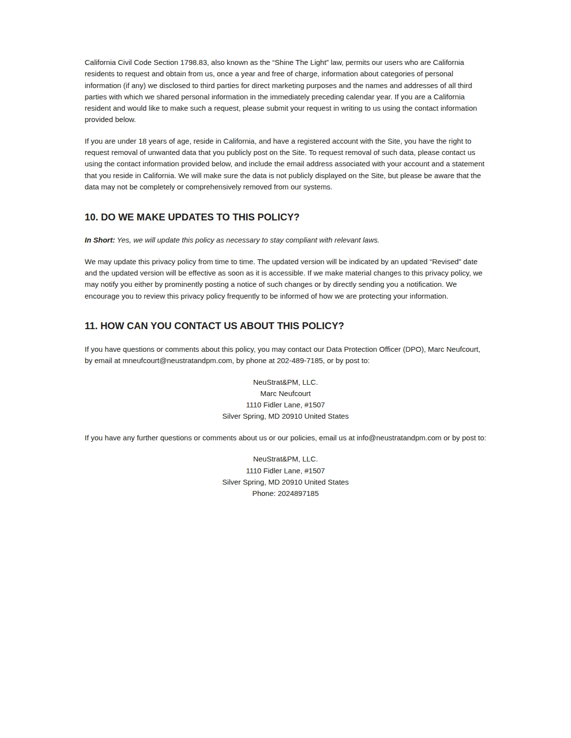California Civil Code Section 1798.83, also known as the “Shine The Light” law, permits our users who are California residents to request and obtain from us, once a year and free of charge, information about categories of personal information (if any) we disclosed to third parties for direct marketing purposes and the names and addresses of all third parties with which we shared personal information in the immediately preceding calendar year. If you are a California resident and would like to make such a request, please submit your request in writing to us using the contact information provided below.
If you are under 18 years of age, reside in California, and have a registered account with the Site, you have the right to request removal of unwanted data that you publicly post on the Site. To request removal of such data, please contact us using the contact information provided below, and include the email address associated with your account and a statement that you reside in California. We will make sure the data is not publicly displayed on the Site, but please be aware that the data may not be completely or comprehensively removed from our systems.
10. DO WE MAKE UPDATES TO THIS POLICY?
In Short: Yes, we will update this policy as necessary to stay compliant with relevant laws.
We may update this privacy policy from time to time. The updated version will be indicated by an updated “Revised” date and the updated version will be effective as soon as it is accessible. If we make material changes to this privacy policy, we may notify you either by prominently posting a notice of such changes or by directly sending you a notification. We encourage you to review this privacy policy frequently to be informed of how we are protecting your information.
11. HOW CAN YOU CONTACT US ABOUT THIS POLICY?
If you have questions or comments about this policy, you may contact our Data Protection Officer (DPO), Marc Neufcourt, by email at mneufcourt@neustratandpm.com, by phone at 202-489-7185, or by post to:
NeuStrat&PM, LLC.
Marc Neufcourt
1110 Fidler Lane, #1507
Silver Spring, MD 20910 United States
If you have any further questions or comments about us or our policies, email us at info@neustratandpm.com or by post to:
NeuStrat&PM, LLC.
1110 Fidler Lane, #1507
Silver Spring, MD 20910 United States
Phone: 2024897185